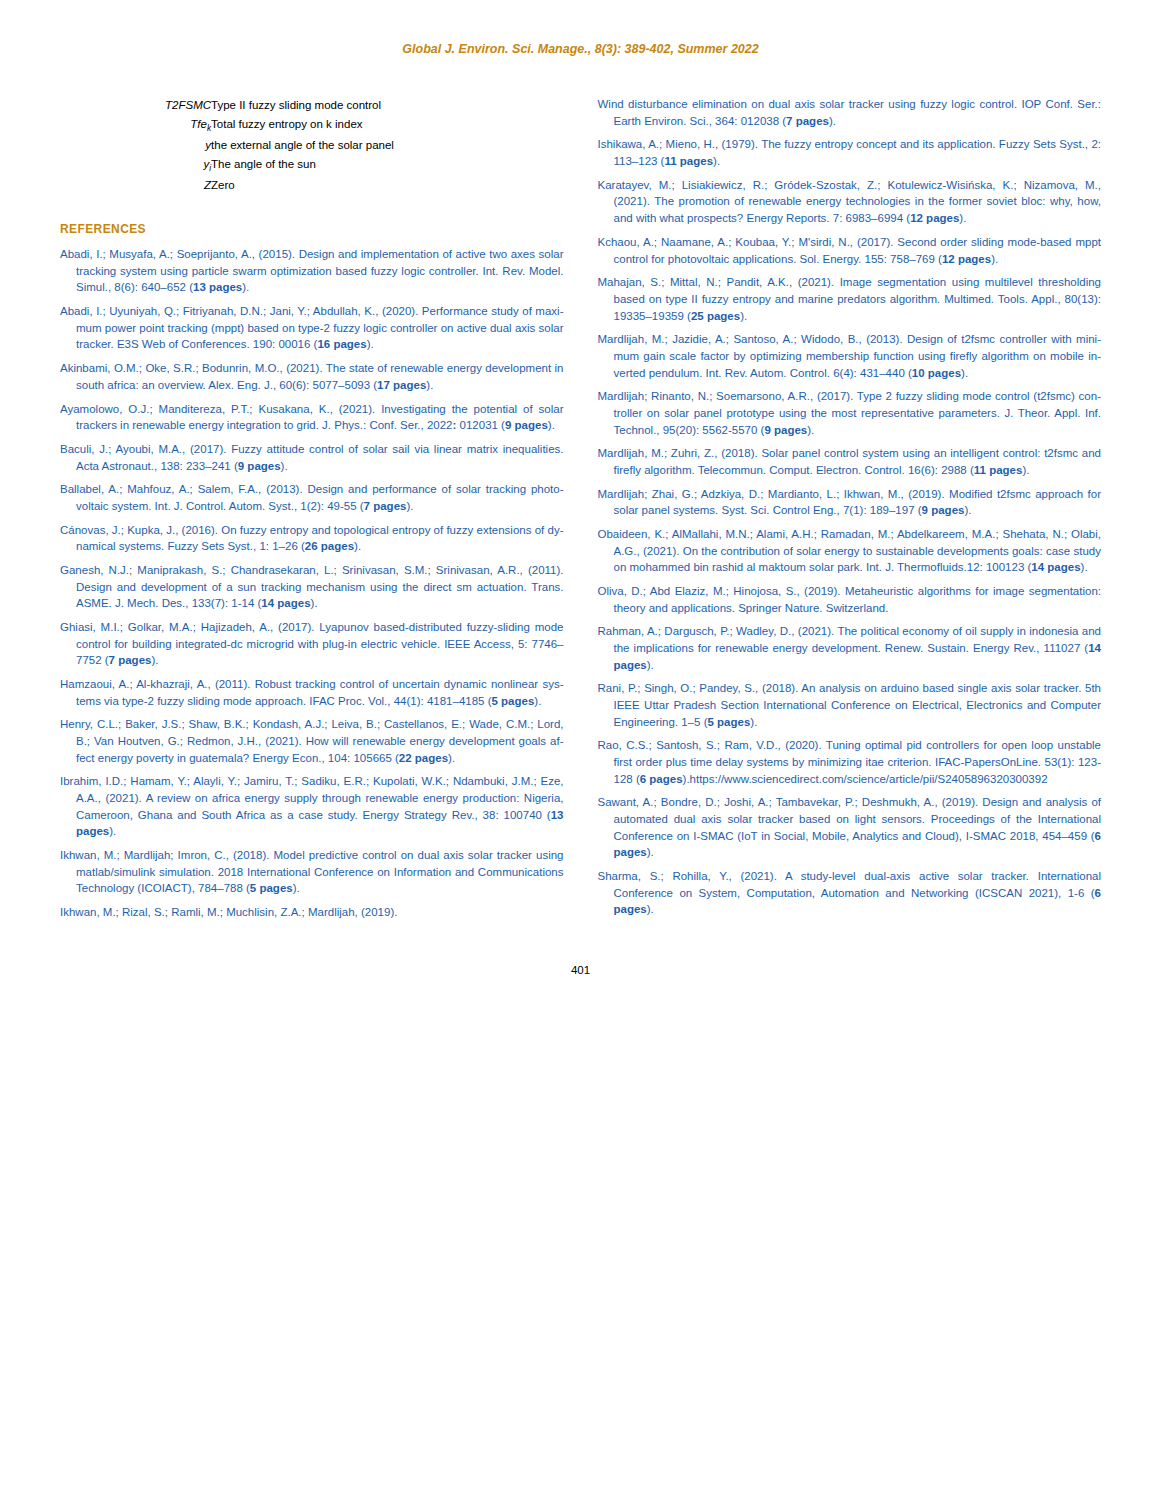Global J. Environ. Sci. Manage., 8(3): 389-402, Summer 2022
| T2FSMC | Type II fuzzy sliding mode control |
| Tfe k | Total fuzzy entropy on k index |
| y | the external angle of the solar panel |
| y i | The angle of the sun |
| Z | Zero |
REFERENCES
Abadi, I.; Musyafa, A.; Soeprijanto, A., (2015). Design and implementation of active two axes solar tracking system using particle swarm optimization based fuzzy logic controller. Int. Rev. Model. Simul., 8(6): 640–652 (13 pages).
Abadi, I.; Uyuniyah, Q.; Fitriyanah, D.N.; Jani, Y.; Abdullah, K., (2020). Performance study of maximum power point tracking (mppt) based on type-2 fuzzy logic controller on active dual axis solar tracker. E3S Web of Conferences. 190: 00016 (16 pages).
Akinbami, O.M.; Oke, S.R.; Bodunrin, M.O., (2021). The state of renewable energy development in south africa: an overview. Alex. Eng. J., 60(6): 5077–5093 (17 pages).
Ayamolowo, O.J.; Manditereza, P.T.; Kusakana, K., (2021). Investigating the potential of solar trackers in renewable energy integration to grid. J. Phys.: Conf. Ser., 2022: 012031 (9 pages).
Baculi, J.; Ayoubi, M.A., (2017). Fuzzy attitude control of solar sail via linear matrix inequalities. Acta Astronaut., 138: 233–241 (9 pages).
Ballabel, A.; Mahfouz, A.; Salem, F.A., (2013). Design and performance of solar tracking photo-voltaic system. Int. J. Control. Autom. Syst., 1(2): 49-55 (7 pages).
Cánovas, J.; Kupka, J., (2016). On fuzzy entropy and topological entropy of fuzzy extensions of dynamical systems. Fuzzy Sets Syst., 1: 1–26 (26 pages).
Ganesh, N.J.; Maniprakash, S.; Chandrasekaran, L.; Srinivasan, S.M.; Srinivasan, A.R., (2011). Design and development of a sun tracking mechanism using the direct sm actuation. Trans. ASME. J. Mech. Des., 133(7): 1-14 (14 pages).
Ghiasi, M.I.; Golkar, M.A.; Hajizadeh, A., (2017). Lyapunov based-distributed fuzzy-sliding mode control for building integrated-dc microgrid with plug-in electric vehicle. IEEE Access, 5: 7746–7752 (7 pages).
Hamzaoui, A.; Al-khazraji, A., (2011). Robust tracking control of uncertain dynamic nonlinear systems via type-2 fuzzy sliding mode approach. IFAC Proc. Vol., 44(1): 4181–4185 (5 pages).
Henry, C.L.; Baker, J.S.; Shaw, B.K.; Kondash, A.J.; Leiva, B.; Castellanos, E.; Wade, C.M.; Lord, B.; Van Houtven, G.; Redmon, J.H., (2021). How will renewable energy development goals affect energy poverty in guatemala? Energy Econ., 104: 105665 (22 pages).
Ibrahim, I.D.; Hamam, Y.; Alayli, Y.; Jamiru, T.; Sadiku, E.R.; Kupolati, W.K.; Ndambuki, J.M.; Eze, A.A., (2021). A review on africa energy supply through renewable energy production: Nigeria, Cameroon, Ghana and South Africa as a case study. Energy Strategy Rev., 38: 100740 (13 pages).
Ikhwan, M.; Mardlijah; Imron, C., (2018). Model predictive control on dual axis solar tracker using matlab/simulink simulation. 2018 International Conference on Information and Communications Technology (ICOIACT), 784–788 (5 pages).
Ikhwan, M.; Rizal, S.; Ramli, M.; Muchlisin, Z.A.; Mardlijah, (2019).
Wind disturbance elimination on dual axis solar tracker using fuzzy logic control. IOP Conf. Ser.: Earth Environ. Sci., 364: 012038 (7 pages).
Ishikawa, A.; Mieno, H., (1979). The fuzzy entropy concept and its application. Fuzzy Sets Syst., 2: 113–123 (11 pages).
Karatayev, M.; Lisiakiewicz, R.; Gródek-Szostak, Z.; Kotulewicz-Wisińska, K.; Nizamova, M., (2021). The promotion of renewable energy technologies in the former soviet bloc: why, how, and with what prospects? Energy Reports. 7: 6983–6994 (12 pages).
Kchaou, A.; Naamane, A.; Koubaa, Y.; M'sirdi, N., (2017). Second order sliding mode-based mppt control for photovoltaic applications. Sol. Energy. 155: 758–769 (12 pages).
Mahajan, S.; Mittal, N.; Pandit, A.K., (2021). Image segmentation using multilevel thresholding based on type II fuzzy entropy and marine predators algorithm. Multimed. Tools. Appl., 80(13): 19335–19359 (25 pages).
Mardlijah, M.; Jazidie, A.; Santoso, A.; Widodo, B., (2013). Design of t2fsmc controller with minimum gain scale factor by optimizing membership function using firefly algorithm on mobile inverted pendulum. Int. Rev. Autom. Control. 6(4): 431–440 (10 pages).
Mardlijah; Rinanto, N.; Soemarsono, A.R., (2017). Type 2 fuzzy sliding mode control (t2fsmc) controller on solar panel prototype using the most representative parameters. J. Theor. Appl. Inf. Technol., 95(20): 5562-5570 (9 pages).
Mardlijah, M.; Zuhri, Z., (2018). Solar panel control system using an intelligent control: t2fsmc and firefly algorithm. Telecommun. Comput. Electron. Control. 16(6): 2988 (11 pages).
Mardlijah; Zhai, G.; Adzkiya, D.; Mardianto, L.; Ikhwan, M., (2019). Modified t2fsmc approach for solar panel systems. Syst. Sci. Control Eng., 7(1): 189–197 (9 pages).
Obaideen, K.; AlMallahi, M.N.; Alami, A.H.; Ramadan, M.; Abdelkareem, M.A.; Shehata, N.; Olabi, A.G., (2021). On the contribution of solar energy to sustainable developments goals: case study on mohammed bin rashid al maktoum solar park. Int. J. Thermofluids.12: 100123 (14 pages).
Oliva, D.; Abd Elaziz, M.; Hinojosa, S., (2019). Metaheuristic algorithms for image segmentation: theory and applications. Springer Nature. Switzerland.
Rahman, A.; Dargusch, P.; Wadley, D., (2021). The political economy of oil supply in indonesia and the implications for renewable energy development. Renew. Sustain. Energy Rev., 111027 (14 pages).
Rani, P.; Singh, O.; Pandey, S., (2018). An analysis on arduino based single axis solar tracker. 5th IEEE Uttar Pradesh Section International Conference on Electrical, Electronics and Computer Engineering. 1–5 (5 pages).
Rao, C.S.; Santosh, S.; Ram, V.D., (2020). Tuning optimal pid controllers for open loop unstable first order plus time delay systems by minimizing itae criterion. IFAC-PapersOnLine. 53(1): 123-128 (6 pages). https://www.sciencedirect.com/science/article/pii/S2405896320300392
Sawant, A.; Bondre, D.; Joshi, A.; Tambavekar, P.; Deshmukh, A., (2019). Design and analysis of automated dual axis solar tracker based on light sensors. Proceedings of the International Conference on I-SMAC (IoT in Social, Mobile, Analytics and Cloud), I-SMAC 2018, 454–459 (6 pages).
Sharma, S.; Rohilla, Y., (2021). A study-level dual-axis active solar tracker. International Conference on System, Computation, Automation and Networking (ICSCAN 2021), 1-6 (6 pages).
401